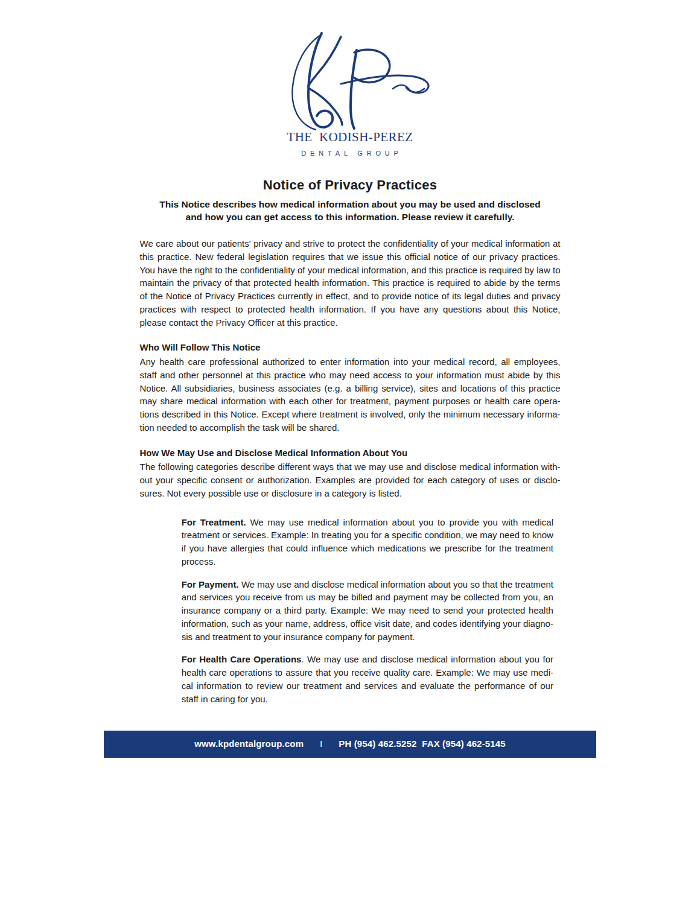THE KODISH-PEREZ
DENTAL GROUP
Notice of Privacy Practices
This Notice describes how medical information about you may be used and disclosed
and how you can get access to this information. Please review it carefully.
We care about our patients' privacy and strive to protect the confidentiality of your medical information at this practice. New federal legislation requires that we issue this official notice of our privacy practices. You have the right to the confidentiality of your medical information, and this practice is required by law to maintain the privacy of that protected health information. This practice is required to abide by the terms of the Notice of Privacy Practices currently in effect, and to provide notice of its legal duties and privacy practices with respect to protected health information. If you have any questions about this Notice, please contact the Privacy Officer at this practice.
Who Will Follow This Notice
Any health care professional authorized to enter information into your medical record, all employees, staff and other personnel at this practice who may need access to your information must abide by this Notice. All subsidiaries, business associates (e.g. a billing service), sites and locations of this practice may share medical information with each other for treatment, payment purposes or health care operations described in this Notice. Except where treatment is involved, only the minimum necessary information needed to accomplish the task will be shared.
How We May Use and Disclose Medical Information About You
The following categories describe different ways that we may use and disclose medical information without your specific consent or authorization. Examples are provided for each category of uses or disclosures. Not every possible use or disclosure in a category is listed.
For Treatment. We may use medical information about you to provide you with medical treatment or services. Example: In treating you for a specific condition, we may need to know if you have allergies that could influence which medications we prescribe for the treatment process.
For Payment. We may use and disclose medical information about you so that the treatment and services you receive from us may be billed and payment may be collected from you, an insurance company or a third party. Example: We may need to send your protected health information, such as your name, address, office visit date, and codes identifying your diagnosis and treatment to your insurance company for payment.
For Health Care Operations. We may use and disclose medical information about you for health care operations to assure that you receive quality care. Example: We may use medical information to review our treatment and services and evaluate the performance of our staff in caring for you.
www.kpdentalgroup.com IPH (954) 462.5252 FAX (954) 462-5145